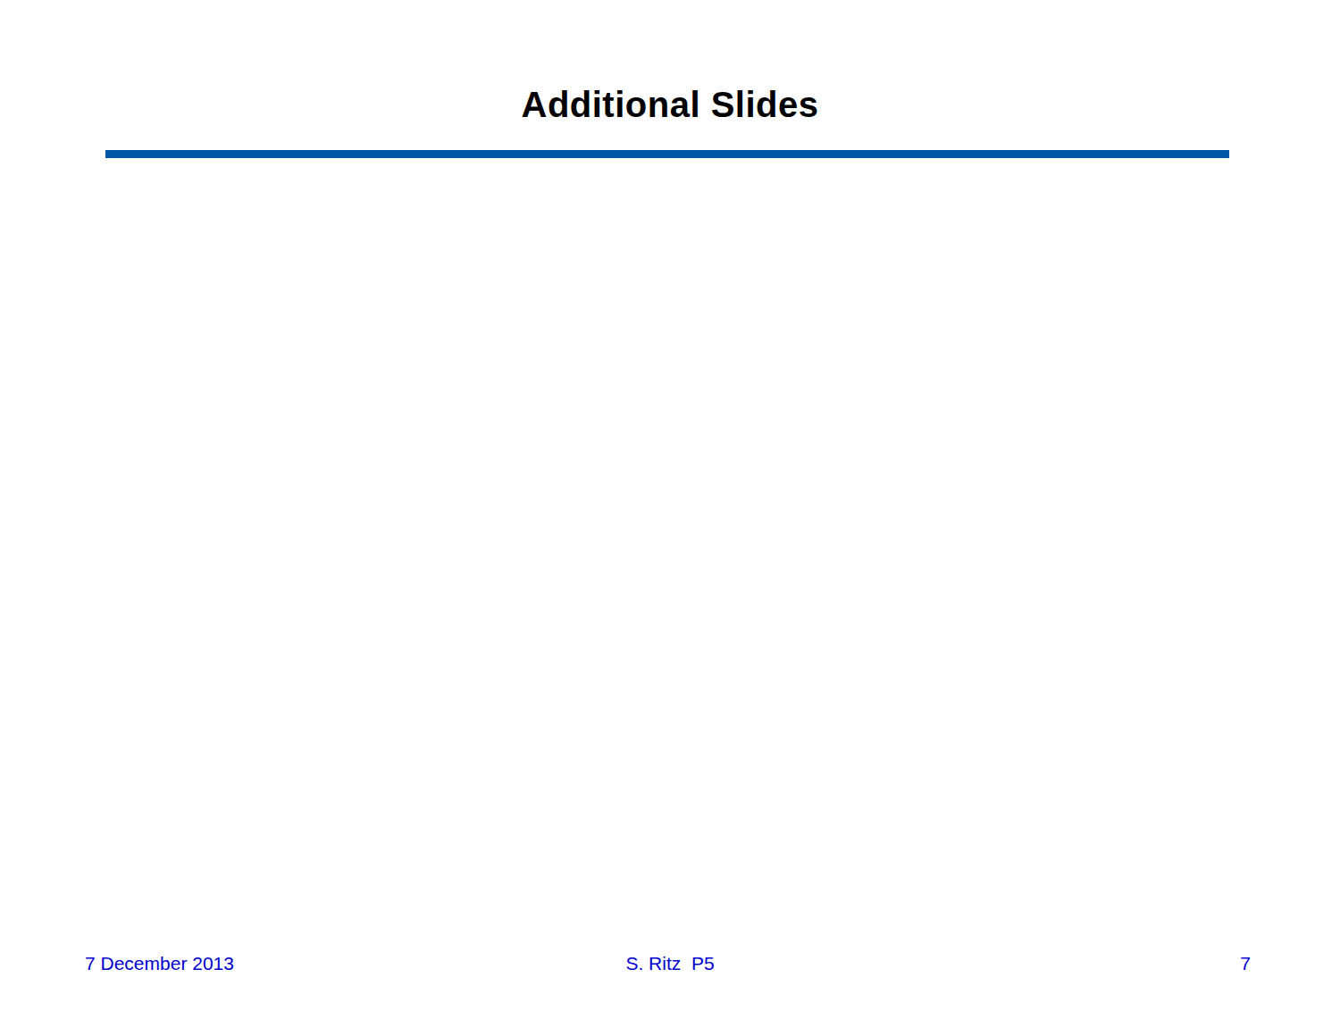Additional Slides
7 December 2013 S. Ritz P5 7